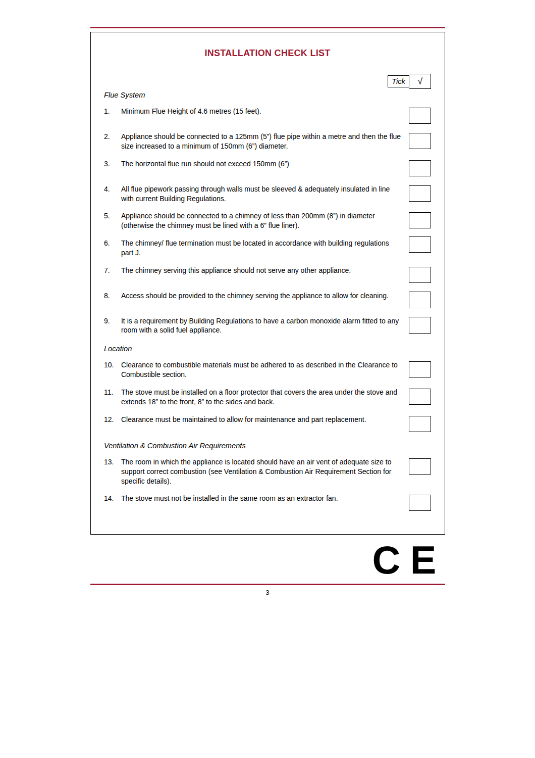INSTALLATION CHECK LIST
Tick
√
Flue System
1. Minimum Flue Height of 4.6 metres (15 feet).
2. Appliance should be connected to a 125mm (5”) flue pipe within a metre and then the flue size increased to a minimum of 150mm (6”) diameter.
3. The horizontal flue run should not exceed 150mm (6”)
4. All flue pipework passing through walls must be sleeved & adequately insulated in line with current Building Regulations.
5. Appliance should be connected to a chimney of less than 200mm (8”) in diameter (otherwise the chimney must be lined with a 6” flue liner).
6. The chimney/ flue termination must be located in accordance with building regulations part J.
7. The chimney serving this appliance should not serve any other appliance.
8. Access should be provided to the chimney serving the appliance to allow for cleaning.
9. It is a requirement by Building Regulations to have a carbon monoxide alarm fitted to any room with a solid fuel appliance.
Location
10. Clearance to combustible materials must be adhered to as described in the Clearance to Combustible section.
11. The stove must be installed on a floor protector that covers the area under the stove and extends 18” to the front, 8” to the sides and back.
12. Clearance must be maintained to allow for maintenance and part replacement.
Ventilation & Combustion Air Requirements
13. The room in which the appliance is located should have an air vent of adequate size to support correct combustion (see Ventilation & Combustion Air Requirement Section for specific details).
14. The stove must not be installed in the same room as an extractor fan.
C E
3